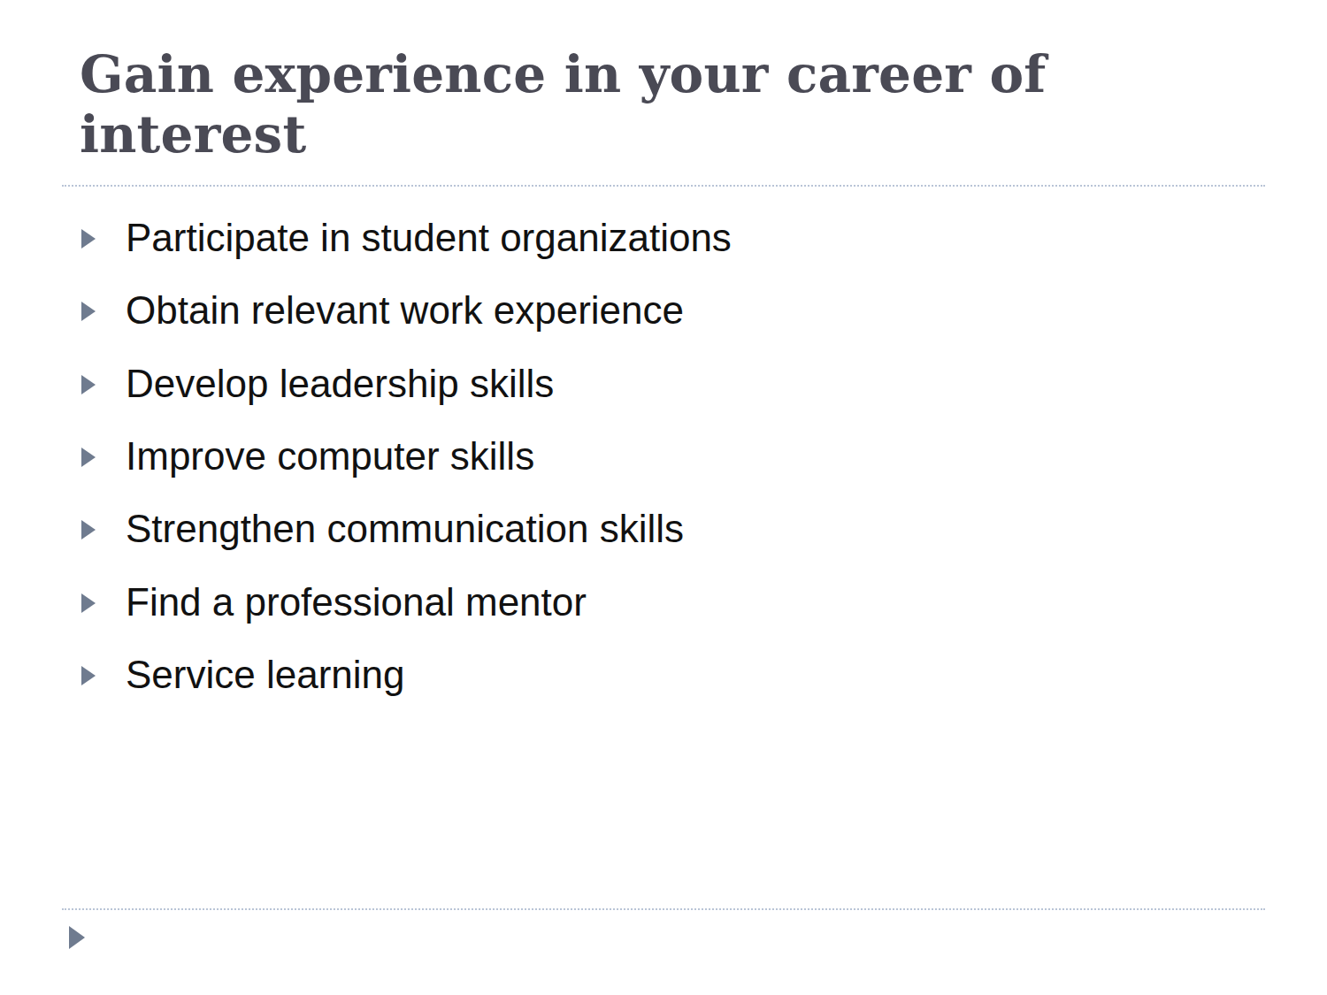Gain experience in your career of interest
Participate in student organizations
Obtain relevant work experience
Develop leadership skills
Improve computer skills
Strengthen communication skills
Find a professional mentor
Service learning